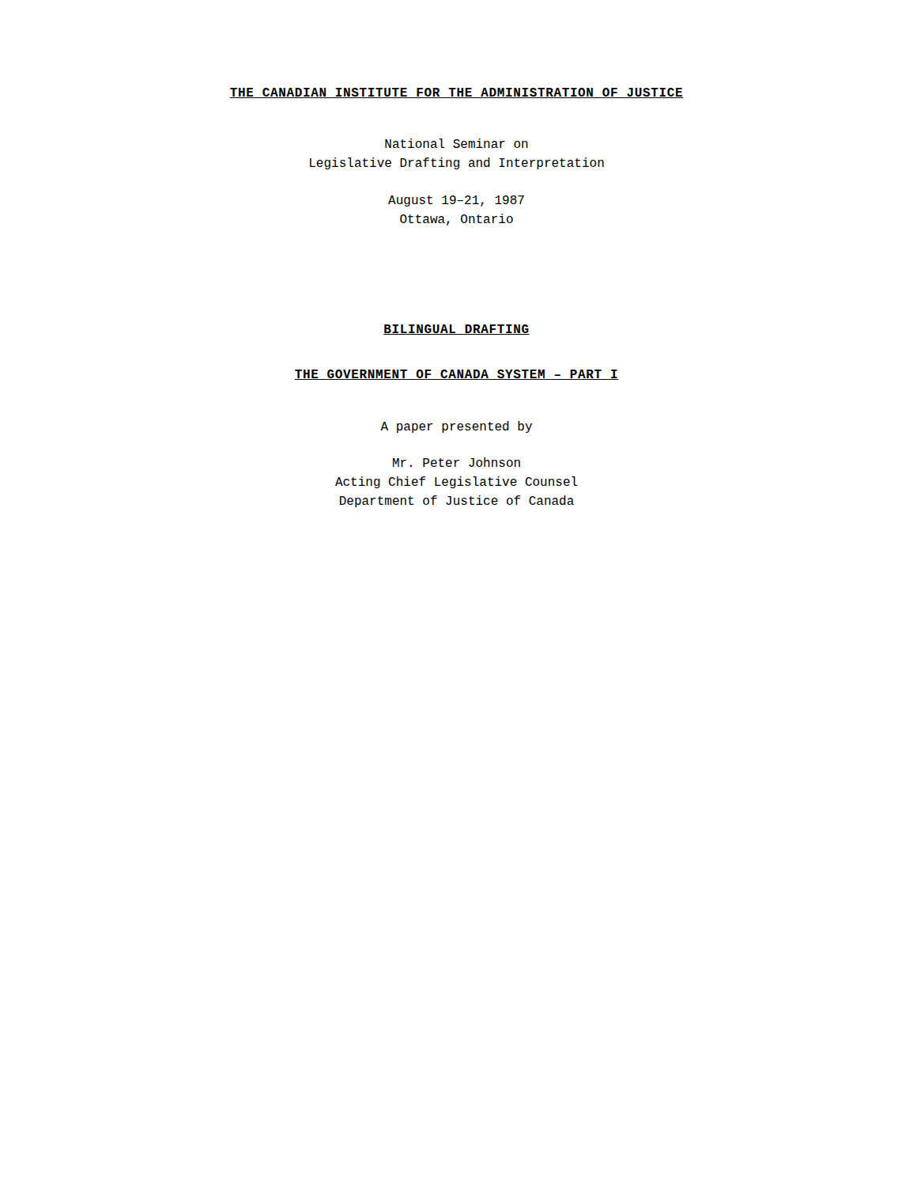THE CANADIAN INSTITUTE FOR THE ADMINISTRATION OF JUSTICE
National Seminar on
Legislative Drafting and Interpretation
August 19–21, 1987
Ottawa, Ontario
BILINGUAL DRAFTING
THE GOVERNMENT OF CANADA SYSTEM – PART I
A paper presented by
Mr. Peter Johnson
Acting Chief Legislative Counsel
Department of Justice of Canada